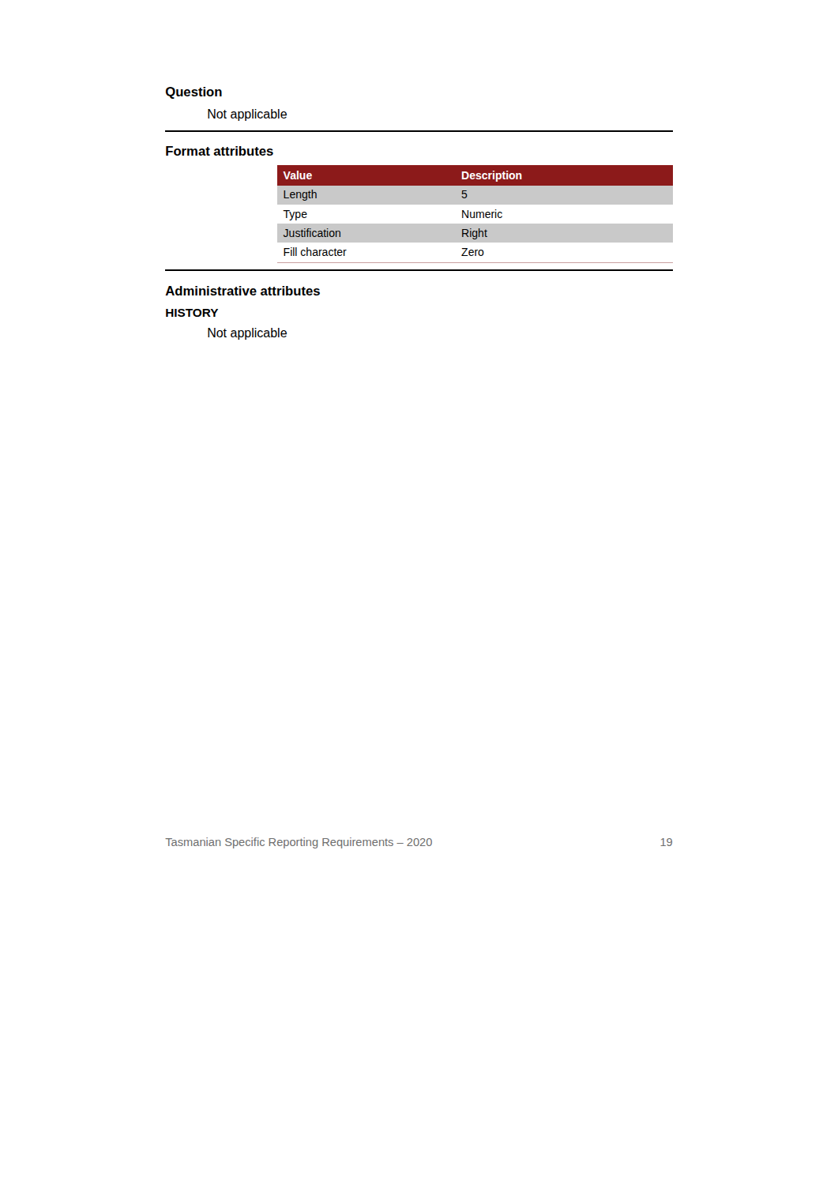Question
Not applicable
Format attributes
| Value | Description |
| --- | --- |
| Length | 5 |
| Type | Numeric |
| Justification | Right |
| Fill character | Zero |
Administrative attributes
HISTORY
Not applicable
Tasmanian Specific Reporting Requirements – 2020 19